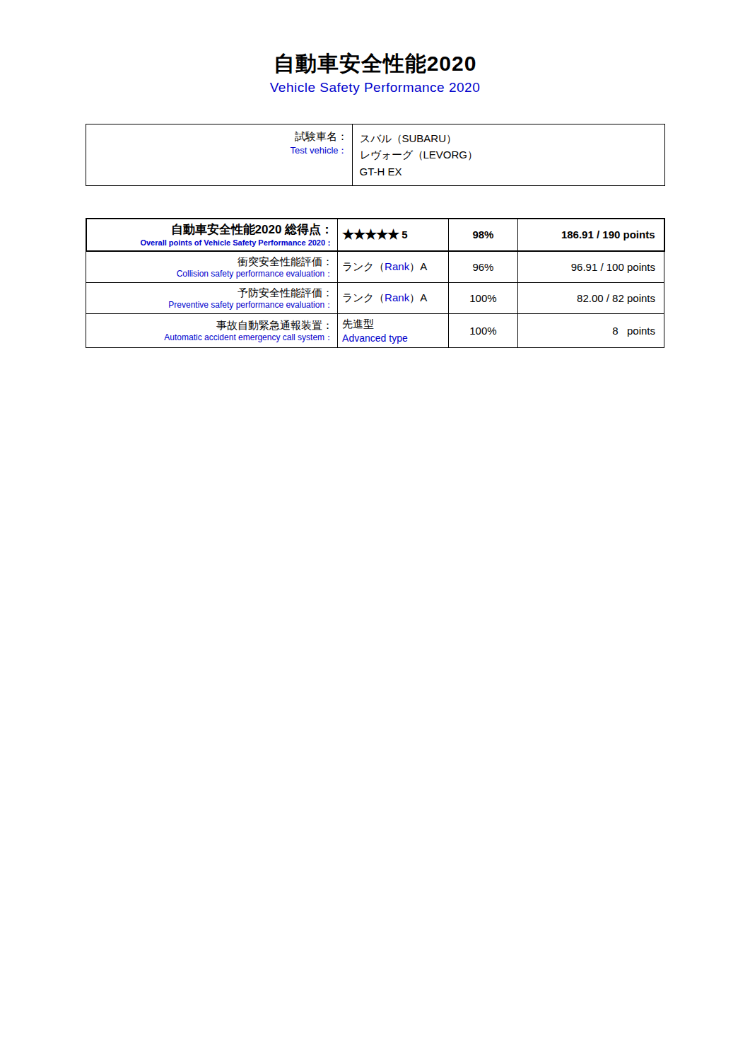自動車安全性能2020
Vehicle Safety Performance 2020
| 試験車名： Test vehicle： | スバル（SUBARU） レヴォーグ（LEVORG） GT-H EX |
| 自動車安全性能2020 総得点： Overall points of Vehicle Safety Performance 2020： | ★★★★★ 5 | 98% | 186.91 / 190 points |
| 衝突安全性能評価： Collision safety performance evaluation： | ランク（ Rank ）A | 96% | 96.91 / 100 points |
| 予防安全性能評価： Preventive safety performance evaluation： | ランク（ Rank ）A | 100% | 82.00 / 82 points |
| 事故自動緊急通報装置： Automatic accident emergency call system： | 先進型 Advanced type | 100% | 8 points |